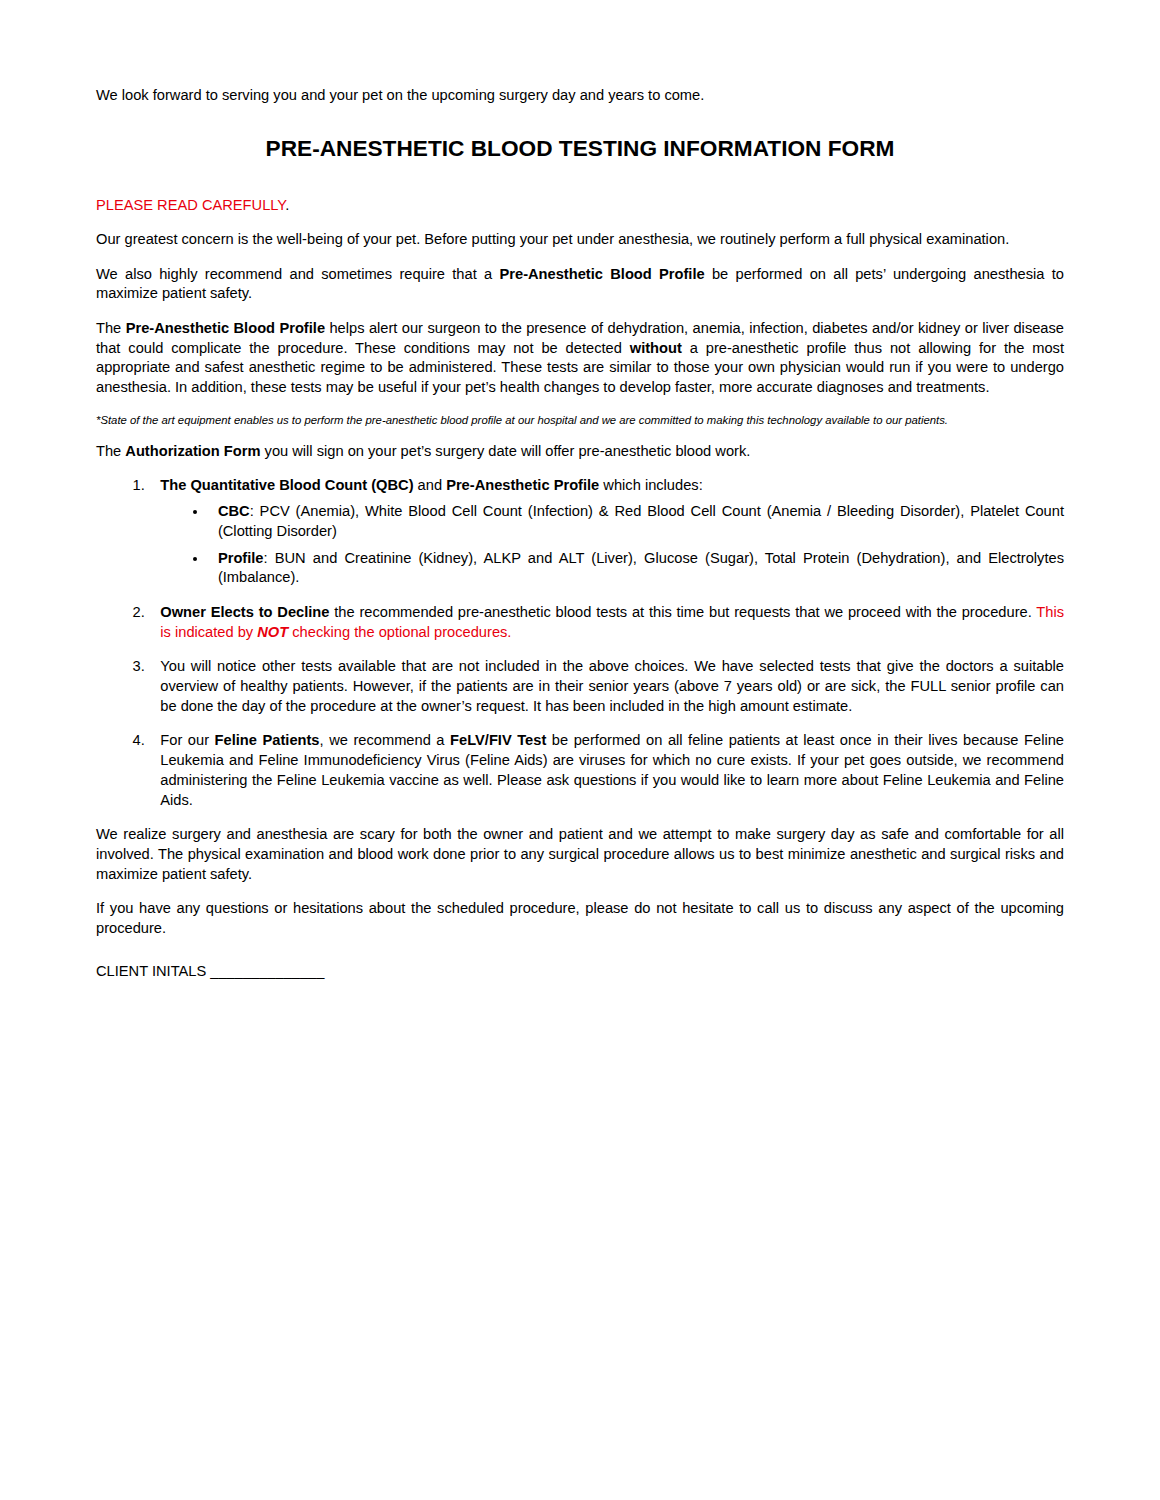We look forward to serving you and your pet on the upcoming surgery day and years to come.
PRE-ANESTHETIC BLOOD TESTING INFORMATION FORM
PLEASE READ CAREFULLY.
Our greatest concern is the well-being of your pet. Before putting your pet under anesthesia, we routinely perform a full physical examination.
We also highly recommend and sometimes require that a Pre-Anesthetic Blood Profile be performed on all pets’ undergoing anesthesia to maximize patient safety.
The Pre-Anesthetic Blood Profile helps alert our surgeon to the presence of dehydration, anemia, infection, diabetes and/or kidney or liver disease that could complicate the procedure. These conditions may not be detected without a pre-anesthetic profile thus not allowing for the most appropriate and safest anesthetic regime to be administered. These tests are similar to those your own physician would run if you were to undergo anesthesia. In addition, these tests may be useful if your pet’s health changes to develop faster, more accurate diagnoses and treatments.
*State of the art equipment enables us to perform the pre-anesthetic blood profile at our hospital and we are committed to making this technology available to our patients.
The Authorization Form you will sign on your pet’s surgery date will offer pre-anesthetic blood work.
The Quantitative Blood Count (QBC) and Pre-Anesthetic Profile which includes:
CBC: PCV (Anemia), White Blood Cell Count (Infection) & Red Blood Cell Count (Anemia / Bleeding Disorder), Platelet Count (Clotting Disorder)
Profile: BUN and Creatinine (Kidney), ALKP and ALT (Liver), Glucose (Sugar), Total Protein (Dehydration), and Electrolytes (Imbalance).
Owner Elects to Decline the recommended pre-anesthetic blood tests at this time but requests that we proceed with the procedure. This is indicated by NOT checking the optional procedures.
You will notice other tests available that are not included in the above choices. We have selected tests that give the doctors a suitable overview of healthy patients. However, if the patients are in their senior years (above 7 years old) or are sick, the FULL senior profile can be done the day of the procedure at the owner’s request. It has been included in the high amount estimate.
For our Feline Patients, we recommend a FeLV/FIV Test be performed on all feline patients at least once in their lives because Feline Leukemia and Feline Immunodeficiency Virus (Feline Aids) are viruses for which no cure exists. If your pet goes outside, we recommend administering the Feline Leukemia vaccine as well. Please ask questions if you would like to learn more about Feline Leukemia and Feline Aids.
We realize surgery and anesthesia are scary for both the owner and patient and we attempt to make surgery day as safe and comfortable for all involved. The physical examination and blood work done prior to any surgical procedure allows us to best minimize anesthetic and surgical risks and maximize patient safety.
If you have any questions or hesitations about the scheduled procedure, please do not hesitate to call us to discuss any aspect of the upcoming procedure.
CLIENT INITALS ______________